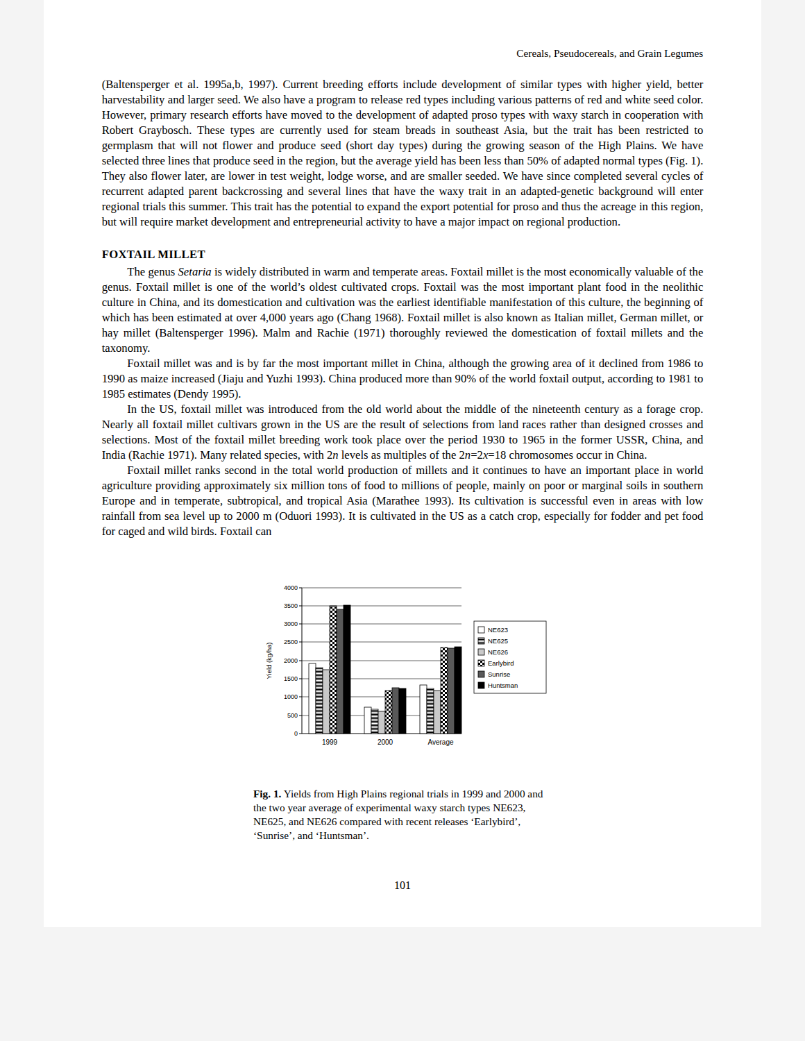Cereals, Pseudocereals, and Grain Legumes
(Baltensperger et al. 1995a,b, 1997). Current breeding efforts include development of similar types with higher yield, better harvestability and larger seed. We also have a program to release red types including various patterns of red and white seed color. However, primary research efforts have moved to the development of adapted proso types with waxy starch in cooperation with Robert Graybosch. These types are currently used for steam breads in southeast Asia, but the trait has been restricted to germplasm that will not flower and produce seed (short day types) during the growing season of the High Plains. We have selected three lines that produce seed in the region, but the average yield has been less than 50% of adapted normal types (Fig. 1). They also flower later, are lower in test weight, lodge worse, and are smaller seeded. We have since completed several cycles of recurrent adapted parent backcrossing and several lines that have the waxy trait in an adapted-genetic background will enter regional trials this summer. This trait has the potential to expand the export potential for proso and thus the acreage in this region, but will require market development and entrepreneurial activity to have a major impact on regional production.
Foxtail Millet
The genus Setaria is widely distributed in warm and temperate areas. Foxtail millet is the most economically valuable of the genus. Foxtail millet is one of the world’s oldest cultivated crops. Foxtail was the most important plant food in the neolithic culture in China, and its domestication and cultivation was the earliest identifiable manifestation of this culture, the beginning of which has been estimated at over 4,000 years ago (Chang 1968). Foxtail millet is also known as Italian millet, German millet, or hay millet (Baltensperger 1996). Malm and Rachie (1971) thoroughly reviewed the domestication of foxtail millets and the taxonomy.
Foxtail millet was and is by far the most important millet in China, although the growing area of it declined from 1986 to 1990 as maize increased (Jiaju and Yuzhi 1993). China produced more than 90% of the world foxtail output, according to 1981 to 1985 estimates (Dendy 1995).
In the US, foxtail millet was introduced from the old world about the middle of the nineteenth century as a forage crop. Nearly all foxtail millet cultivars grown in the US are the result of selections from land races rather than designed crosses and selections. Most of the foxtail millet breeding work took place over the period 1930 to 1965 in the former USSR, China, and India (Rachie 1971). Many related species, with 2n levels as multiples of the 2n=2x=18 chromosomes occur in China.
Foxtail millet ranks second in the total world production of millets and it continues to have an important place in world agriculture providing approximately six million tons of food to millions of people, mainly on poor or marginal soils in southern Europe and in temperate, subtropical, and tropical Asia (Marathee 1993). Its cultivation is successful even in areas with low rainfall from sea level up to 2000 m (Oduori 1993). It is cultivated in the US as a catch crop, especially for fodder and pet food for caged and wild birds. Foxtail can
4000 3500 3000 2500 2000 1500 1000 500 0 Yield (kg/ha) 1999 2000 Average NE623 NE625 NE626 Earlybird Sunrise Huntsman
Fig. 1. Yields from High Plains regional trials in 1999 and 2000 and the two year average of experimental waxy starch types NE623, NE625, and NE626 compared with recent releases ‘Earlybird’, ‘Sunrise’, and ‘Huntsman’.
101